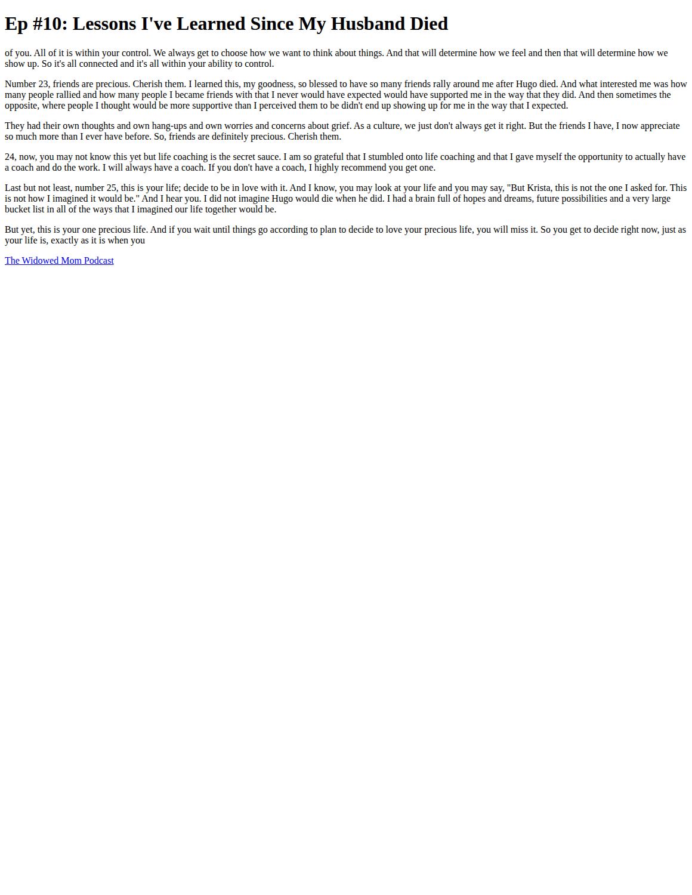Ep #10: Lessons I've Learned Since My Husband Died
of you. All of it is within your control. We always get to choose how we want to think about things. And that will determine how we feel and then that will determine how we show up. So it's all connected and it's all within your ability to control.
Number 23, friends are precious. Cherish them. I learned this, my goodness, so blessed to have so many friends rally around me after Hugo died. And what interested me was how many people rallied and how many people I became friends with that I never would have expected would have supported me in the way that they did. And then sometimes the opposite, where people I thought would be more supportive than I perceived them to be didn't end up showing up for me in the way that I expected.
They had their own thoughts and own hang-ups and own worries and concerns about grief. As a culture, we just don't always get it right. But the friends I have, I now appreciate so much more than I ever have before. So, friends are definitely precious. Cherish them.
24, now, you may not know this yet but life coaching is the secret sauce. I am so grateful that I stumbled onto life coaching and that I gave myself the opportunity to actually have a coach and do the work. I will always have a coach. If you don't have a coach, I highly recommend you get one.
Last but not least, number 25, this is your life; decide to be in love with it. And I know, you may look at your life and you may say, "But Krista, this is not the one I asked for. This is not how I imagined it would be." And I hear you. I did not imagine Hugo would die when he did. I had a brain full of hopes and dreams, future possibilities and a very large bucket list in all of the ways that I imagined our life together would be.
But yet, this is your one precious life. And if you wait until things go according to plan to decide to love your precious life, you will miss it. So you get to decide right now, just as your life is, exactly as it is when you
The Widowed Mom Podcast